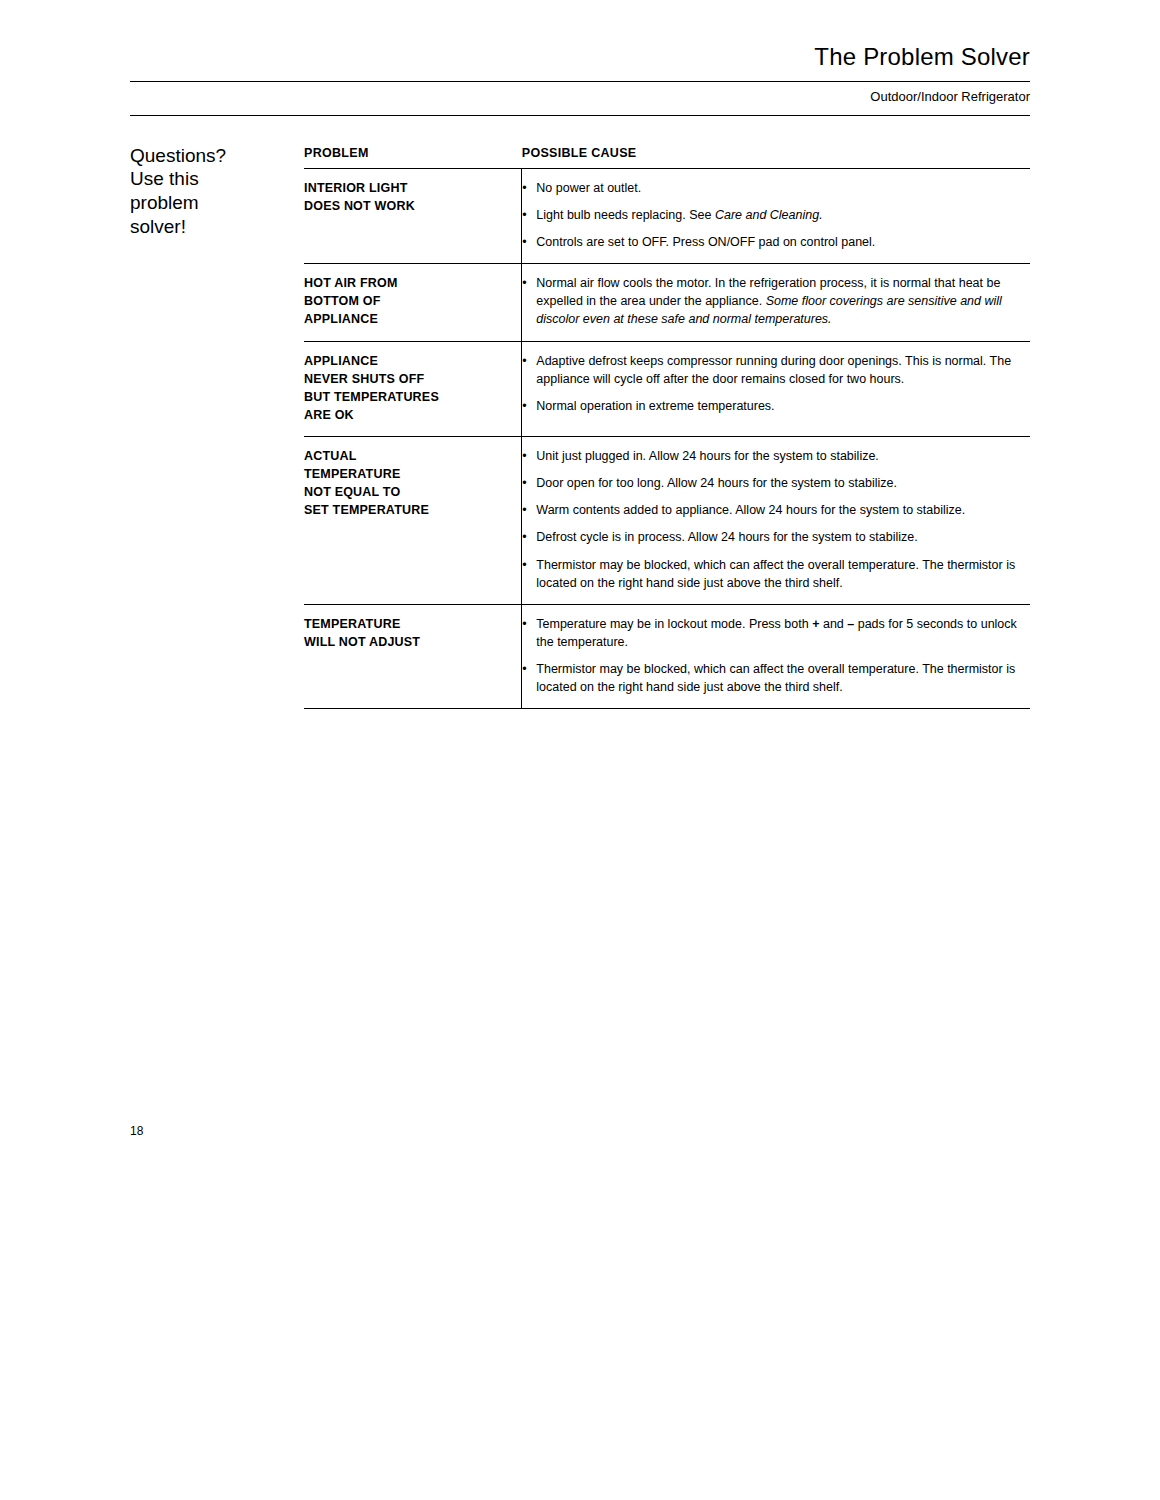The Problem Solver
Outdoor/Indoor Refrigerator
Questions?
Use this
problem
solver!
| PROBLEM | POSSIBLE CAUSE |
| --- | --- |
| INTERIOR LIGHT DOES NOT WORK | No power at outlet. Light bulb needs replacing. See Care and Cleaning. Controls are set to OFF. Press ON/OFF pad on control panel. |
| HOT AIR FROM BOTTOM OF APPLIANCE | Normal air flow cools the motor. In the refrigeration process, it is normal that heat be expelled in the area under the appliance. Some floor coverings are sensitive and will discolor even at these safe and normal temperatures. |
| APPLIANCE NEVER SHUTS OFF BUT TEMPERATURES ARE OK | Adaptive defrost keeps compressor running during door openings. This is normal. The appliance will cycle off after the door remains closed for two hours. Normal operation in extreme temperatures. |
| ACTUAL TEMPERATURE NOT EQUAL TO SET TEMPERATURE | Unit just plugged in. Allow 24 hours for the system to stabilize. Door open for too long. Allow 24 hours for the system to stabilize. Warm contents added to appliance. Allow 24 hours for the system to stabilize. Defrost cycle is in process. Allow 24 hours for the system to stabilize. Thermistor may be blocked, which can affect the overall temperature. The thermistor is located on the right hand side just above the third shelf. |
| TEMPERATURE WILL NOT ADJUST | Temperature may be in lockout mode. Press both + and – pads for 5 seconds to unlock the temperature. Thermistor may be blocked, which can affect the overall temperature. The thermistor is located on the right hand side just above the third shelf. |
18